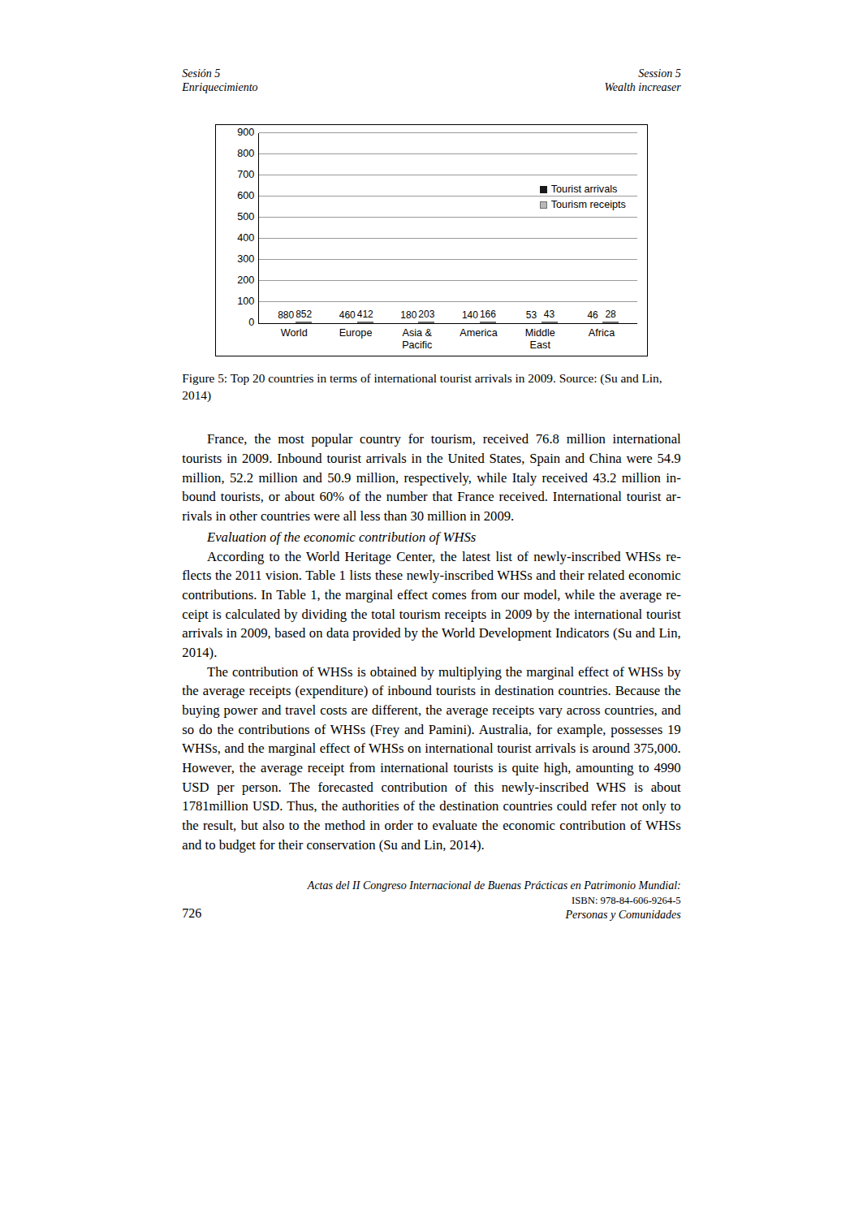Sesión 5 Enriquecimiento
Session 5 Wealth increaser
100
200
300
400
500
600
700
800
900
0
880
852
460
412
180
203
140
166
53
43
46
28
Tourist arrivals
Tourism receipts
World Europe Asia &
Pacific America Middle
East Africa
Figure 5: Top 20 countries in terms of international tourist arrivals in 2009. Source: (Su and Lin, 2014)
France, the most popular country for tourism, received 76.8 million international tourists in 2009. Inbound tourist arrivals in the United States, Spain and China were 54.9 million, 52.2 million and 50.9 million, respectively, while Italy received 43.2 million inbound tourists, or about 60% of the number that France received. International tourist arrivals in other countries were all less than 30 million in 2009.
Evaluation of the economic contribution of WHSs
According to the World Heritage Center, the latest list of newly-inscribed WHSs reflects the 2011 vision. Table 1 lists these newly-inscribed WHSs and their related economic contributions. In Table 1, the marginal effect comes from our model, while the average receipt is calculated by dividing the total tourism receipts in 2009 by the international tourist arrivals in 2009, based on data provided by the World Development Indicators (Su and Lin, 2014).
The contribution of WHSs is obtained by multiplying the marginal effect of WHSs by the average receipts (expenditure) of inbound tourists in destination countries. Because the buying power and travel costs are different, the average receipts vary across countries, and so do the contributions of WHSs (Frey and Pamini). Australia, for example, possesses 19 WHSs, and the marginal effect of WHSs on international tourist arrivals is around 375,000. However, the average receipt from international tourists is quite high, amounting to 4990 USD per person. The forecasted contribution of this newly-inscribed WHS is about 1781million USD. Thus, the authorities of the destination countries could refer not only to the result, but also to the method in order to evaluate the economic contribution of WHSs and to budget for their conservation (Su and Lin, 2014).
726
Actas del II Congreso Internacional de Buenas Prácticas en Patrimonio Mundial:
ISBN: 978-84-606-9264-5
Personas y Comunidades